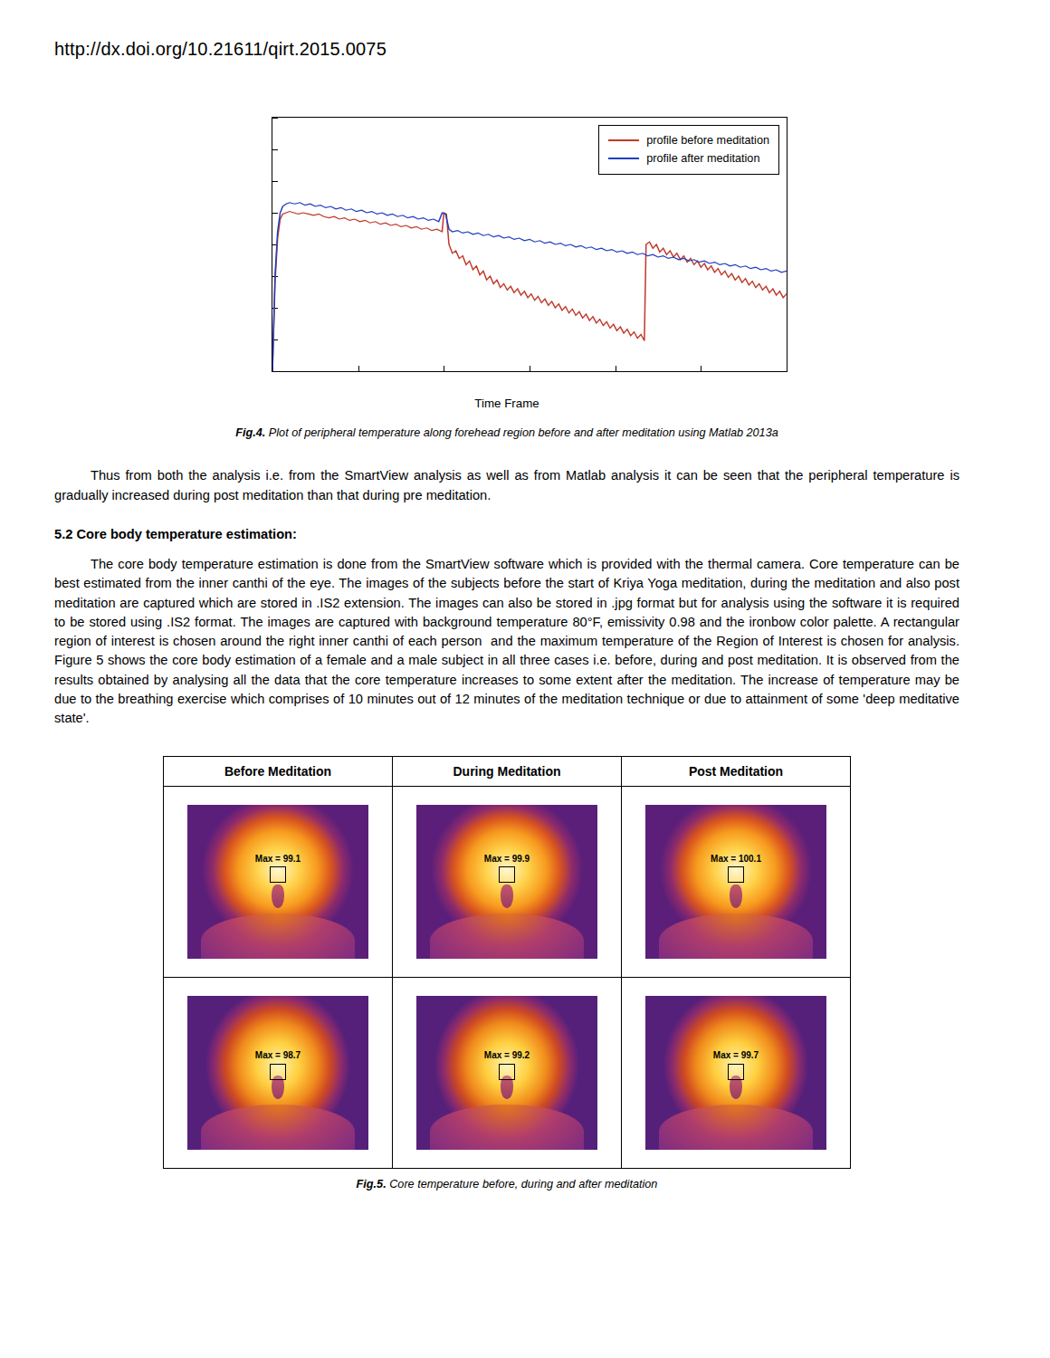http://dx.doi.org/10.21611/qirt.2015.0075
Normalized pixel intensity
20
15
10
5
0
-5
-10
-15
-20
0
10
20
30
40
50
60
profile before meditation
profile after meditation
Time Frame
Fig.4. Plot of peripheral temperature along forehead region before and after meditation using Matlab 2013a
Thus from both the analysis i.e. from the SmartView analysis as well as from Matlab analysis it can be seen that the peripheral temperature is gradually increased during post meditation than that during pre meditation.
5.2 Core body temperature estimation:
The core body temperature estimation is done from the SmartView software which is provided with the thermal camera. Core temperature can be best estimated from the inner canthi of the eye. The images of the subjects before the start of Kriya Yoga meditation, during the meditation and also post meditation are captured which are stored in .IS2 extension. The images can also be stored in .jpg format but for analysis using the software it is required to be stored using .IS2 format. The images are captured with background temperature 80°F, emissivity 0.98 and the ironbow color palette. A rectangular region of interest is chosen around the right inner canthi of each person and the maximum temperature of the Region of Interest is chosen for analysis. Figure 5 shows the core body estimation of a female and a male subject in all three cases i.e. before, during and post meditation. It is observed from the results obtained by analysing all the data that the core temperature increases to some extent after the meditation. The increase of temperature may be due to the breathing exercise which comprises of 10 minutes out of 12 minutes of the meditation technique or due to attainment of some 'deep meditative state'.
| Before Meditation | During Meditation | Post Meditation |
| --- | --- | --- |
| Max = 99.1 | Max = 99.9 | Max = 100.1 |
| Max = 98.7 | Max = 99.2 | Max = 99.7 |
Fig.5. Core temperature before, during and after meditation